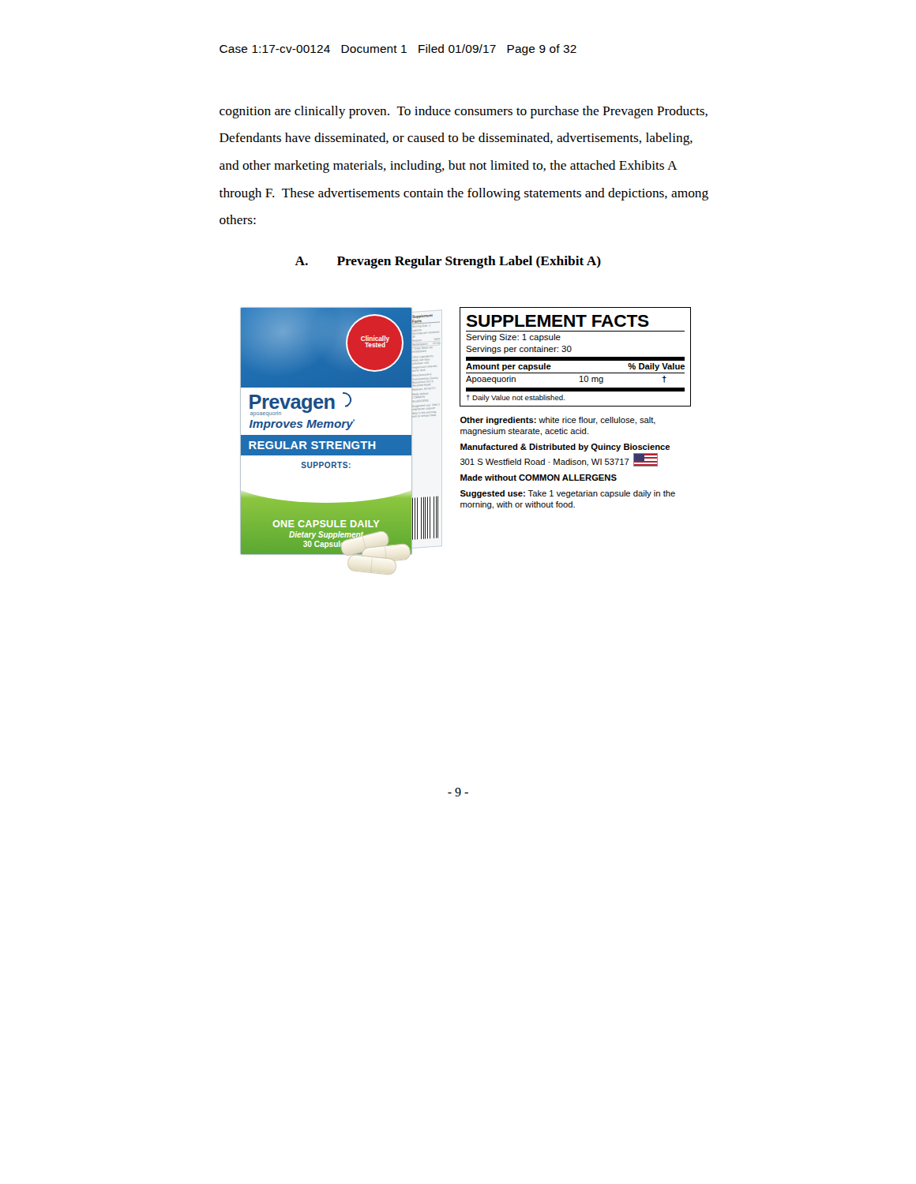Case 1:17-cv-00124 Document 1 Filed 01/09/17 Page 9 of 32
cognition are clinically proven. To induce consumers to purchase the Prevagen Products, Defendants have disseminated, or caused to be disseminated, advertisements, labeling, and other marketing materials, including, but not limited to, the attached Exhibits A through F. These advertisements contain the following statements and depictions, among others:
A. Prevagen Regular Strength Label (Exhibit A)
Supplement Facts
Serving Size: 1 capsule
Servings per container: 30
Amount%DV
Apoaequorin 10 mg
† Daily Value not established.
Other ingredients: white rice flour, cellulose, salt, magnesium stearate, acetic acid.
Manufactured & Distributed by Quincy Bioscience 301 S Westfield Road Madison, WI 53717
Made without COMMON ALLERGENS
Suggested use: Take 1 vegetarian capsule daily in the morning, with or without food.
Clinically
Tested
Prevagen
apoaequorin
Improves Memory*
REGULAR STRENGTH
SUPPORTS:
Healthy Brain Function*
Sharper Mind*
Clearer Thinking*
ONE CAPSULE DAILY
Dietary Supplement
30 Capsules
SUPPLEMENT FACTS
Serving Size: 1 capsule
Servings per container: 30
Amount per capsule % Daily Value
Apoaequorin 10 mg †
† Daily Value not established.
Other ingredients: white rice flour, cellulose, salt, magnesium stearate, acetic acid.
Manufactured & Distributed by Quincy Bioscience
301 S Westfield Road · Madison, WI 53717
Made without COMMON ALLERGENS
Suggested use: Take 1 vegetarian capsule daily in the morning, with or without food.
- 9 -